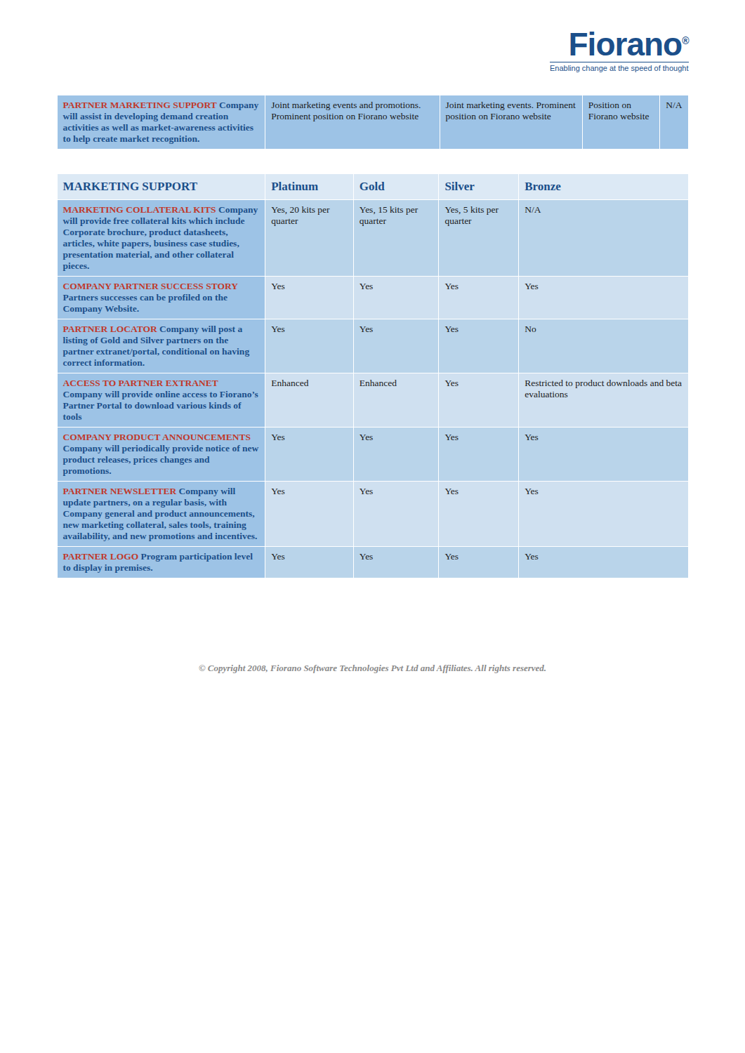Fiorano®
Enabling change at the speed of thought
| PARTNER MARKETING SUPPORT Company will assist in developing demand creation activities as well as market-awareness activities to help create market recognition. | Joint marketing events and promotions. Prominent position on Fiorano website | Joint marketing events. Prominent position on Fiorano website | Position on Fiorano website | N/A |
| MARKETING SUPPORT | Platinum | Gold | Silver | Bronze |
| --- | --- | --- | --- | --- |
| MARKETING COLLATERAL KITS Company will provide free collateral kits which include Corporate brochure, product datasheets, articles, white papers, business case studies, presentation material, and other collateral pieces. | Yes, 20 kits per quarter | Yes, 15 kits per quarter | Yes, 5 kits per quarter | N/A |
| COMPANY PARTNER SUCCESS STORY Partners successes can be profiled on the Company Website. | Yes | Yes | Yes | Yes |
| PARTNER LOCATOR Company will post a listing of Gold and Silver partners on the partner extranet/portal, conditional on having correct information. | Yes | Yes | Yes | No |
| ACCESS TO PARTNER EXTRANET Company will provide online access to Fiorano’s Partner Portal to download various kinds of tools | Enhanced | Enhanced | Yes | Restricted to product downloads and beta evaluations |
| COMPANY PRODUCT ANNOUNCEMENTS Company will periodically provide notice of new product releases, prices changes and promotions. | Yes | Yes | Yes | Yes |
| PARTNER NEWSLETTER Company will update partners, on a regular basis, with Company general and product announcements, new marketing collateral, sales tools, training availability, and new promotions and incentives. | Yes | Yes | Yes | Yes |
| PARTNER LOGO Program participation level to display in premises. | Yes | Yes | Yes | Yes |
© Copyright 2008, Fiorano Software Technologies Pvt Ltd and Affiliates. All rights reserved.